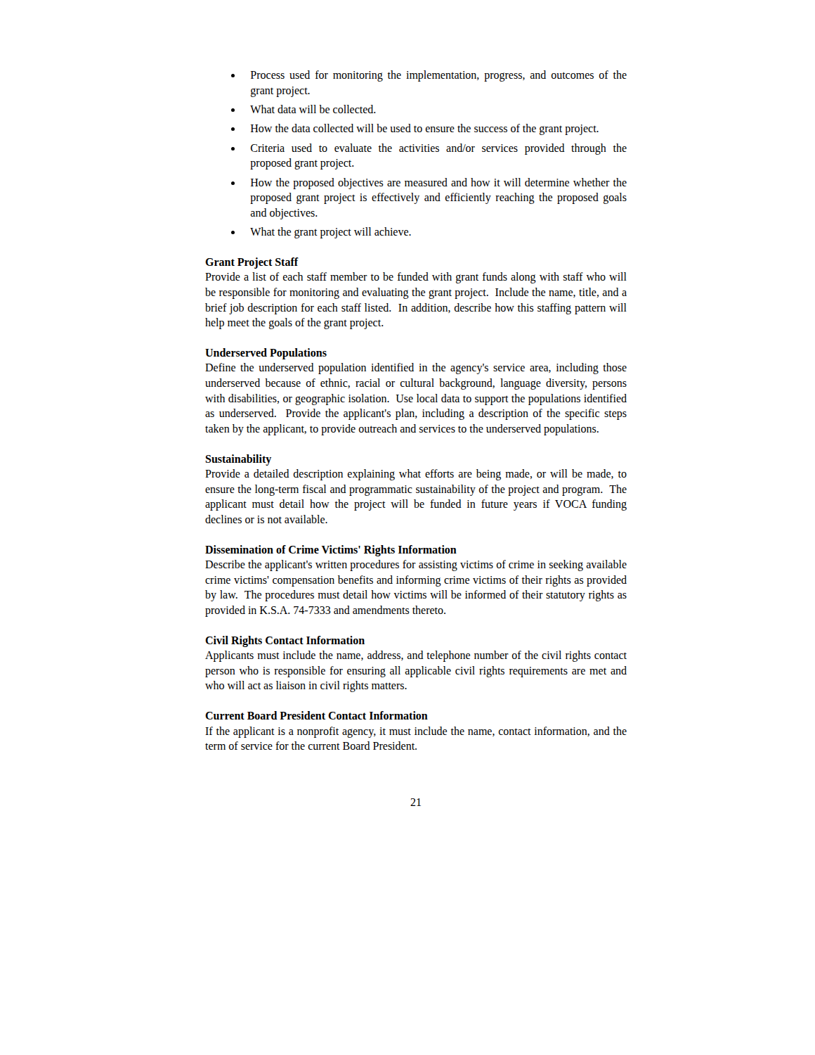Process used for monitoring the implementation, progress, and outcomes of the grant project.
What data will be collected.
How the data collected will be used to ensure the success of the grant project.
Criteria used to evaluate the activities and/or services provided through the proposed grant project.
How the proposed objectives are measured and how it will determine whether the proposed grant project is effectively and efficiently reaching the proposed goals and objectives.
What the grant project will achieve.
Grant Project Staff
Provide a list of each staff member to be funded with grant funds along with staff who will be responsible for monitoring and evaluating the grant project. Include the name, title, and a brief job description for each staff listed. In addition, describe how this staffing pattern will help meet the goals of the grant project.
Underserved Populations
Define the underserved population identified in the agency's service area, including those underserved because of ethnic, racial or cultural background, language diversity, persons with disabilities, or geographic isolation. Use local data to support the populations identified as underserved. Provide the applicant's plan, including a description of the specific steps taken by the applicant, to provide outreach and services to the underserved populations.
Sustainability
Provide a detailed description explaining what efforts are being made, or will be made, to ensure the long-term fiscal and programmatic sustainability of the project and program. The applicant must detail how the project will be funded in future years if VOCA funding declines or is not available.
Dissemination of Crime Victims' Rights Information
Describe the applicant's written procedures for assisting victims of crime in seeking available crime victims' compensation benefits and informing crime victims of their rights as provided by law. The procedures must detail how victims will be informed of their statutory rights as provided in K.S.A. 74-7333 and amendments thereto.
Civil Rights Contact Information
Applicants must include the name, address, and telephone number of the civil rights contact person who is responsible for ensuring all applicable civil rights requirements are met and who will act as liaison in civil rights matters.
Current Board President Contact Information
If the applicant is a nonprofit agency, it must include the name, contact information, and the term of service for the current Board President.
21